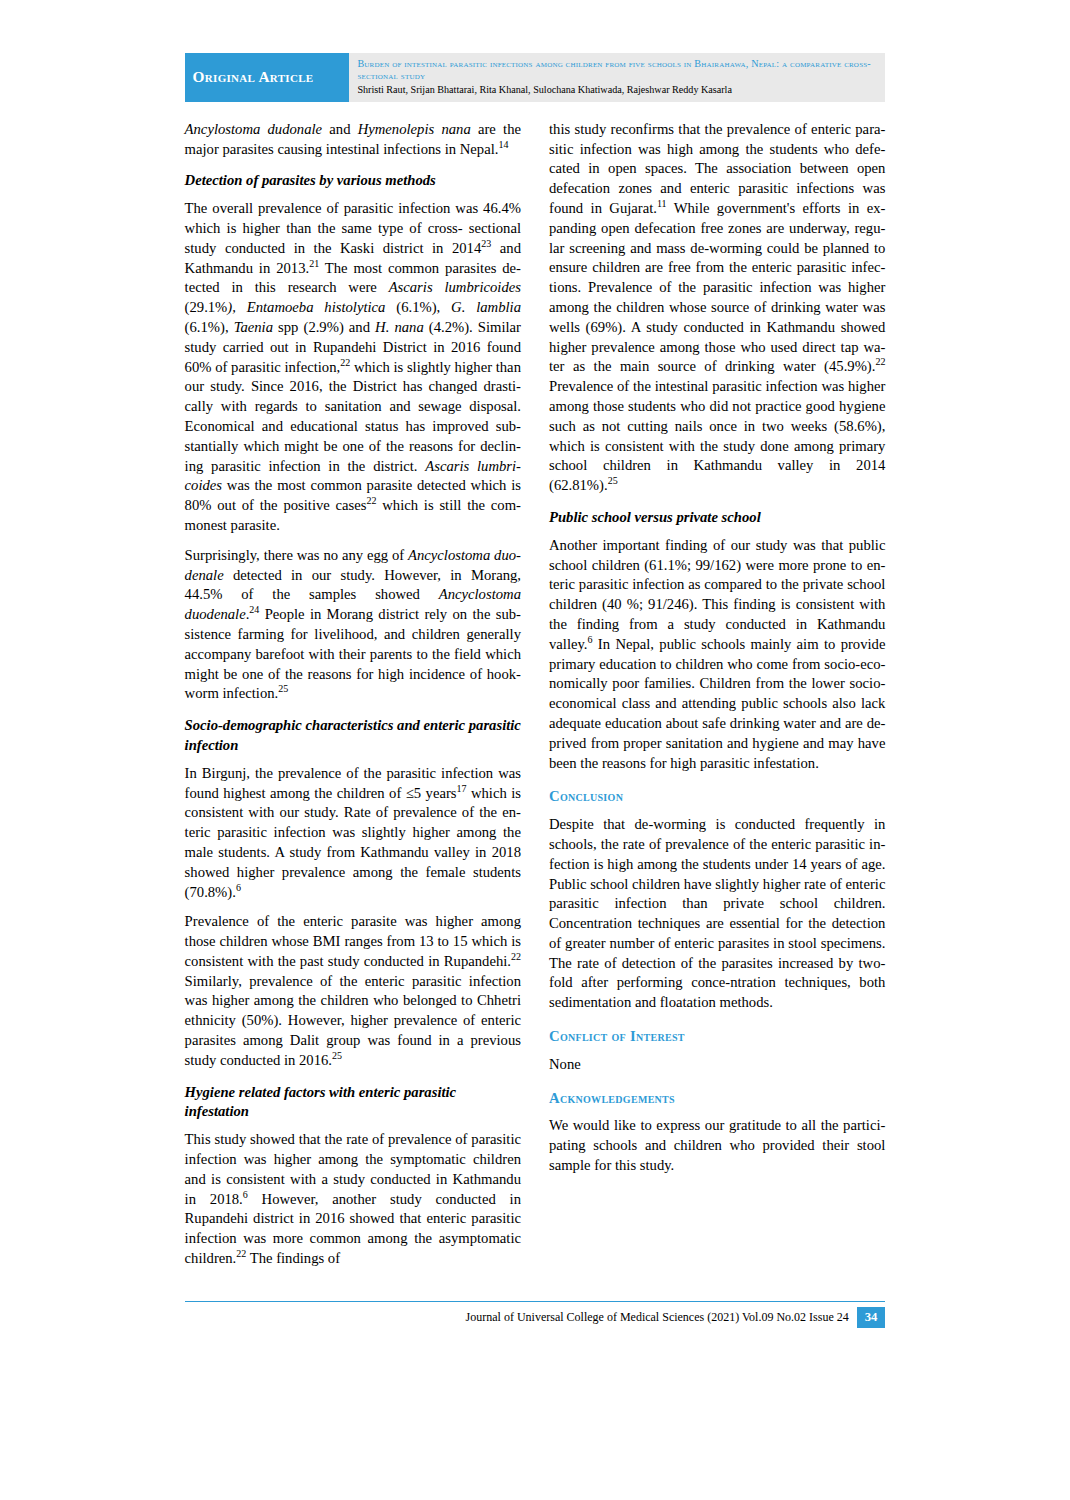Original Article
Burden of intestinal parasitic infections among children from five schools in Bhairahawa, Nepal: a comparative cross-sectional study
Shristi Raut, Srijan Bhattarai, Rita Khanal, Sulochana Khatiwada, Rajeshwar Reddy Kasarla
Ancylostoma dudonale and Hymenolepis nana are the major parasites causing intestinal infections in Nepal.14
Detection of parasites by various methods
The overall prevalence of parasitic infection was 46.4% which is higher than the same type of cross- sectional study conducted in the Kaski district in 201423 and Kathmandu in 2013.21 The most common parasites detected in this research were Ascaris lumbricoides (29.1%), Entamoeba histolytica (6.1%), G. lamblia (6.1%), Taenia spp (2.9%) and H. nana (4.2%). Similar study carried out in Rupandehi District in 2016 found 60% of parasitic infection,22 which is slightly higher than our study. Since 2016, the District has changed drastically with regards to sanitation and sewage disposal. Economical and educational status has improved substantially which might be one of the reasons for declining parasitic infection in the district. Ascaris lumbricoides was the most common parasite detected which is 80% out of the positive cases22 which is still the commonest parasite.
Surprisingly, there was no any egg of Ancyclostoma duodenale detected in our study. However, in Morang, 44.5% of the samples showed Ancyclostoma duodenale.24 People in Morang district rely on the subsistence farming for livelihood, and children generally accompany barefoot with their parents to the field which might be one of the reasons for high incidence of hookworm infection.25
Socio-demographic characteristics and enteric parasitic infection
In Birgunj, the prevalence of the parasitic infection was found highest among the children of ≤5 years17 which is consistent with our study. Rate of prevalence of the enteric parasitic infection was slightly higher among the male students. A study from Kathmandu valley in 2018 showed higher prevalence among the female students (70.8%).6
Prevalence of the enteric parasite was higher among those children whose BMI ranges from 13 to 15 which is consistent with the past study conducted in Rupandehi.22 Similarly, prevalence of the enteric parasitic infection was higher among the children who belonged to Chhetri ethnicity (50%). However, higher prevalence of enteric parasites among Dalit group was found in a previous study conducted in 2016.25
Hygiene related factors with enteric parasitic infestation
This study showed that the rate of prevalence of parasitic infection was higher among the symptomatic children and is consistent with a study conducted in Kathmandu in 2018.6 However, another study conducted in Rupandehi district in 2016 showed that enteric parasitic infection was more common among the asymptomatic children.22 The findings of
this study reconfirms that the prevalence of enteric parasitic infection was high among the students who defecated in open spaces. The association between open defecation zones and enteric parasitic infections was found in Gujarat.11 While government's efforts in expanding open defecation free zones are underway, regular screening and mass de-worming could be planned to ensure children are free from the enteric parasitic infections. Prevalence of the parasitic infection was higher among the children whose source of drinking water was wells (69%). A study conducted in Kathmandu showed higher prevalence among those who used direct tap water as the main source of drinking water (45.9%).22 Prevalence of the intestinal parasitic infection was higher among those students who did not practice good hygiene such as not cutting nails once in two weeks (58.6%), which is consistent with the study done among primary school children in Kathmandu valley in 2014 (62.81%).25
Public school versus private school
Another important finding of our study was that public school children (61.1%; 99/162) were more prone to enteric parasitic infection as compared to the private school children (40 %; 91/246). This finding is consistent with the finding from a study conducted in Kathmandu valley.6 In Nepal, public schools mainly aim to provide primary education to children who come from socio-economically poor families. Children from the lower socio-economical class and attending public schools also lack adequate education about safe drinking water and are deprived from proper sanitation and hygiene and may have been the reasons for high parasitic infestation.
Conclusion
Despite that de-worming is conducted frequently in schools, the rate of prevalence of the enteric parasitic infection is high among the students under 14 years of age. Public school children have slightly higher rate of enteric parasitic infection than private school children. Concentration techniques are essential for the detection of greater number of enteric parasites in stool specimens. The rate of detection of the parasites increased by two-fold after performing conce-ntration techniques, both sedimentation and floatation methods.
Conflict of Interest
None
Acknowledgements
We would like to express our gratitude to all the participating schools and children who provided their stool sample for this study.
Journal of Universal College of Medical Sciences (2021) Vol.09 No.02 Issue 2434